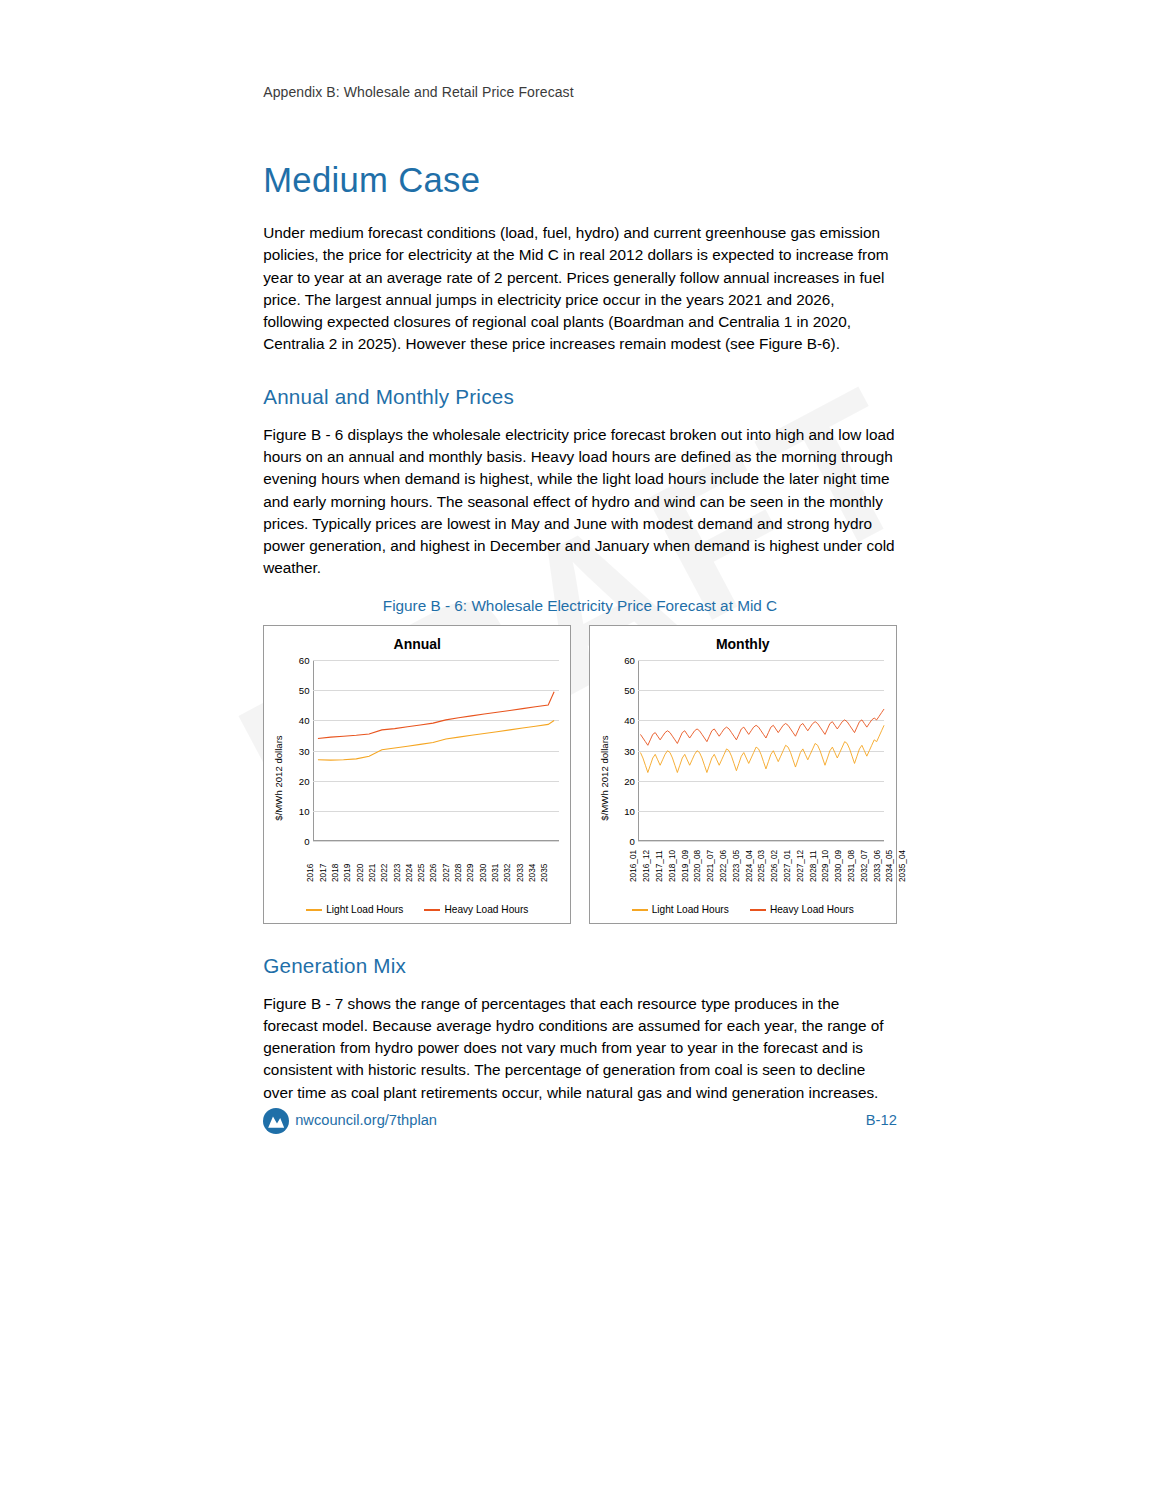DRAFT
Appendix B: Wholesale and Retail Price Forecast
Medium Case
Under medium forecast conditions (load, fuel, hydro) and current greenhouse gas emission policies, the price for electricity at the Mid C in real 2012 dollars is expected to increase from year to year at an average rate of 2 percent. Prices generally follow annual increases in fuel price. The largest annual jumps in electricity price occur in the years 2021 and 2026, following expected closures of regional coal plants (Boardman and Centralia 1 in 2020, Centralia 2 in 2025). However these price increases remain modest (see Figure B-6).
Annual and Monthly Prices
Figure B - 6 displays the wholesale electricity price forecast broken out into high and low load hours on an annual and monthly basis. Heavy load hours are defined as the morning through evening hours when demand is highest, while the light load hours include the later night time and early morning hours. The seasonal effect of hydro and wind can be seen in the monthly prices. Typically prices are lowest in May and June with modest demand and strong hydro power generation, and highest in December and January when demand is highest under cold weather.
Figure B - 6: Wholesale Electricity Price Forecast at Mid C
Annual
$/MWh 2012 dollars
60
50
40
30
20
10
0
2016 2017 2018 2019 2020 2021 2022 2023 2024 2025 2026 2027 2028 2029 2030 2031 2032 2033 2034 2035
Light Load Hours Heavy Load Hours
Monthly
$/MWh 2012 dollars
60
50
40
30
20
10
0
2016_01 2016_12 2017_11 2018_10 2019_09 2020_08 2021_07 2022_06 2023_05 2024_04 2025_03 2026_02 2027_01 2027_12 2028_11 2029_10 2030_09 2031_08 2032_07 2033_06 2034_05 2035_04
Light Load Hours Heavy Load Hours
Generation Mix
Figure B - 7 shows the range of percentages that each resource type produces in the forecast model. Because average hydro conditions are assumed for each year, the range of generation from hydro power does not vary much from year to year in the forecast and is consistent with historic results. The percentage of generation from coal is seen to decline over time as coal plant retirements occur, while natural gas and wind generation increases.
nwcouncil.org/7thplan
B-12